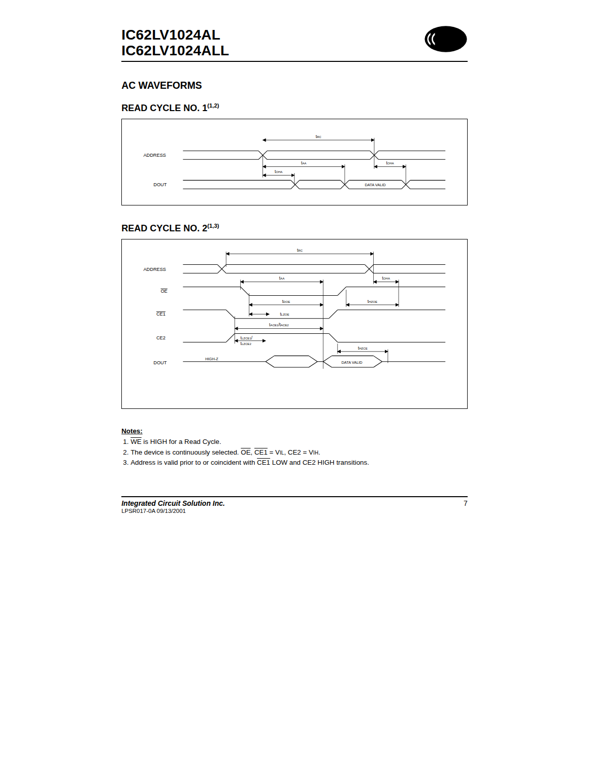IC62LV1024AL
IC62LV1024ALL
SI
AC WAVEFORMS
READ CYCLE NO. 1(1,2)
ADDRESS tRC tAA tOHA tOHA DOUT DATA VALID
READ CYCLE NO. 2(1,3)
tRC ADDRESS tAA tOHA OE tDOE tHZOE CE1 tLZOE tACE1/tACE2 CE2 tLZCE1/ tLZCE2 tHZCE DOUT HIGH-Z DATA VALID
Notes:
WE is HIGH for a Read Cycle.
The device is continuously selected. OE, CE1 = VIL, CE2 = VIH.
Address is valid prior to or coincident with CE1 LOW and CE2 HIGH transitions.
Integrated Circuit Solution Inc. LPSR017-0A 09/13/2001
7